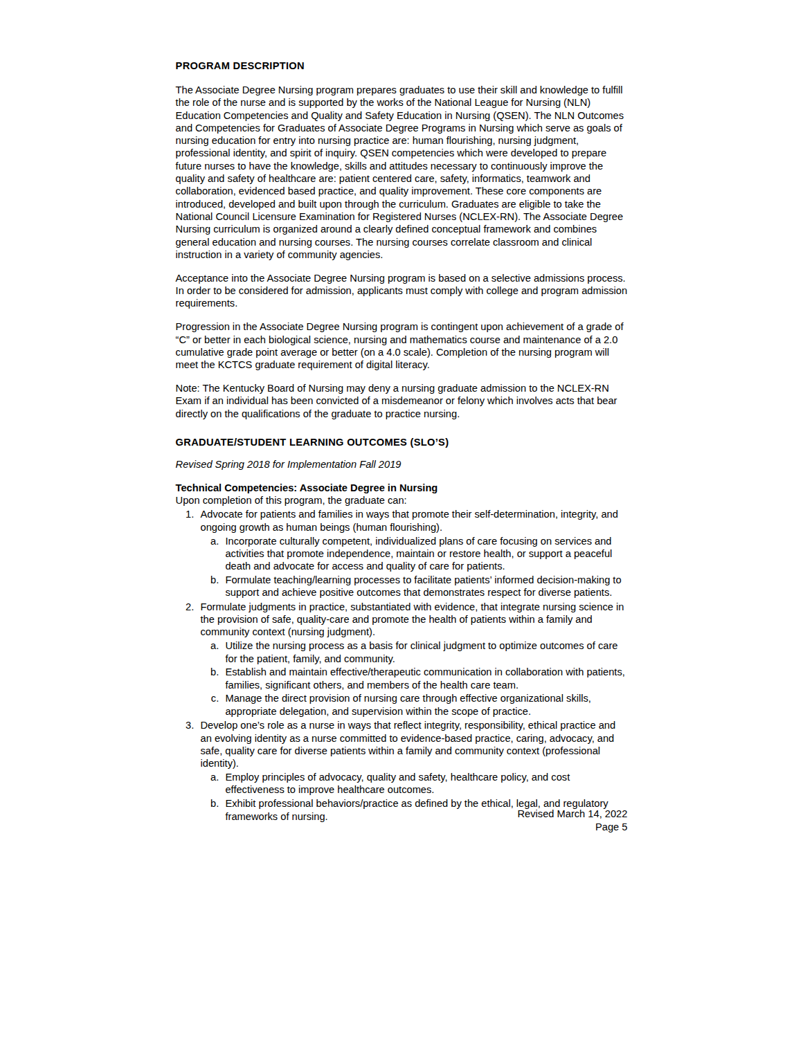PROGRAM DESCRIPTION
The Associate Degree Nursing program prepares graduates to use their skill and knowledge to fulfill the role of the nurse and is supported by the works of the National League for Nursing (NLN) Education Competencies and Quality and Safety Education in Nursing (QSEN). The NLN Outcomes and Competencies for Graduates of Associate Degree Programs in Nursing which serve as goals of nursing education for entry into nursing practice are: human flourishing, nursing judgment, professional identity, and spirit of inquiry. QSEN competencies which were developed to prepare future nurses to have the knowledge, skills and attitudes necessary to continuously improve the quality and safety of healthcare are: patient centered care, safety, informatics, teamwork and collaboration, evidenced based practice, and quality improvement. These core components are introduced, developed and built upon through the curriculum. Graduates are eligible to take the National Council Licensure Examination for Registered Nurses (NCLEX-RN). The Associate Degree Nursing curriculum is organized around a clearly defined conceptual framework and combines general education and nursing courses. The nursing courses correlate classroom and clinical instruction in a variety of community agencies.
Acceptance into the Associate Degree Nursing program is based on a selective admissions process. In order to be considered for admission, applicants must comply with college and program admission requirements.
Progression in the Associate Degree Nursing program is contingent upon achievement of a grade of “C” or better in each biological science, nursing and mathematics course and maintenance of a 2.0 cumulative grade point average or better (on a 4.0 scale). Completion of the nursing program will meet the KCTCS graduate requirement of digital literacy.
Note: The Kentucky Board of Nursing may deny a nursing graduate admission to the NCLEX-RN Exam if an individual has been convicted of a misdemeanor or felony which involves acts that bear directly on the qualifications of the graduate to practice nursing.
GRADUATE/STUDENT LEARNING OUTCOMES (SLO’S)
Revised Spring 2018 for Implementation Fall 2019
Technical Competencies: Associate Degree in Nursing
Upon completion of this program, the graduate can:
Advocate for patients and families in ways that promote their self-determination, integrity, and ongoing growth as human beings (human flourishing).
Incorporate culturally competent, individualized plans of care focusing on services and activities that promote independence, maintain or restore health, or support a peaceful death and advocate for access and quality of care for patients.
Formulate teaching/learning processes to facilitate patients’ informed decision-making to support and achieve positive outcomes that demonstrates respect for diverse patients.
Formulate judgments in practice, substantiated with evidence, that integrate nursing science in the provision of safe, quality-care and promote the health of patients within a family and community context (nursing judgment).
Utilize the nursing process as a basis for clinical judgment to optimize outcomes of care for the patient, family, and community.
Establish and maintain effective/therapeutic communication in collaboration with patients, families, significant others, and members of the health care team.
Manage the direct provision of nursing care through effective organizational skills, appropriate delegation, and supervision within the scope of practice.
Develop one’s role as a nurse in ways that reflect integrity, responsibility, ethical practice and an evolving identity as a nurse committed to evidence-based practice, caring, advocacy, and safe, quality care for diverse patients within a family and community context (professional identity).
Employ principles of advocacy, quality and safety, healthcare policy, and cost effectiveness to improve healthcare outcomes.
Exhibit professional behaviors/practice as defined by the ethical, legal, and regulatory frameworks of nursing.
Revised March 14, 2022
Page 5